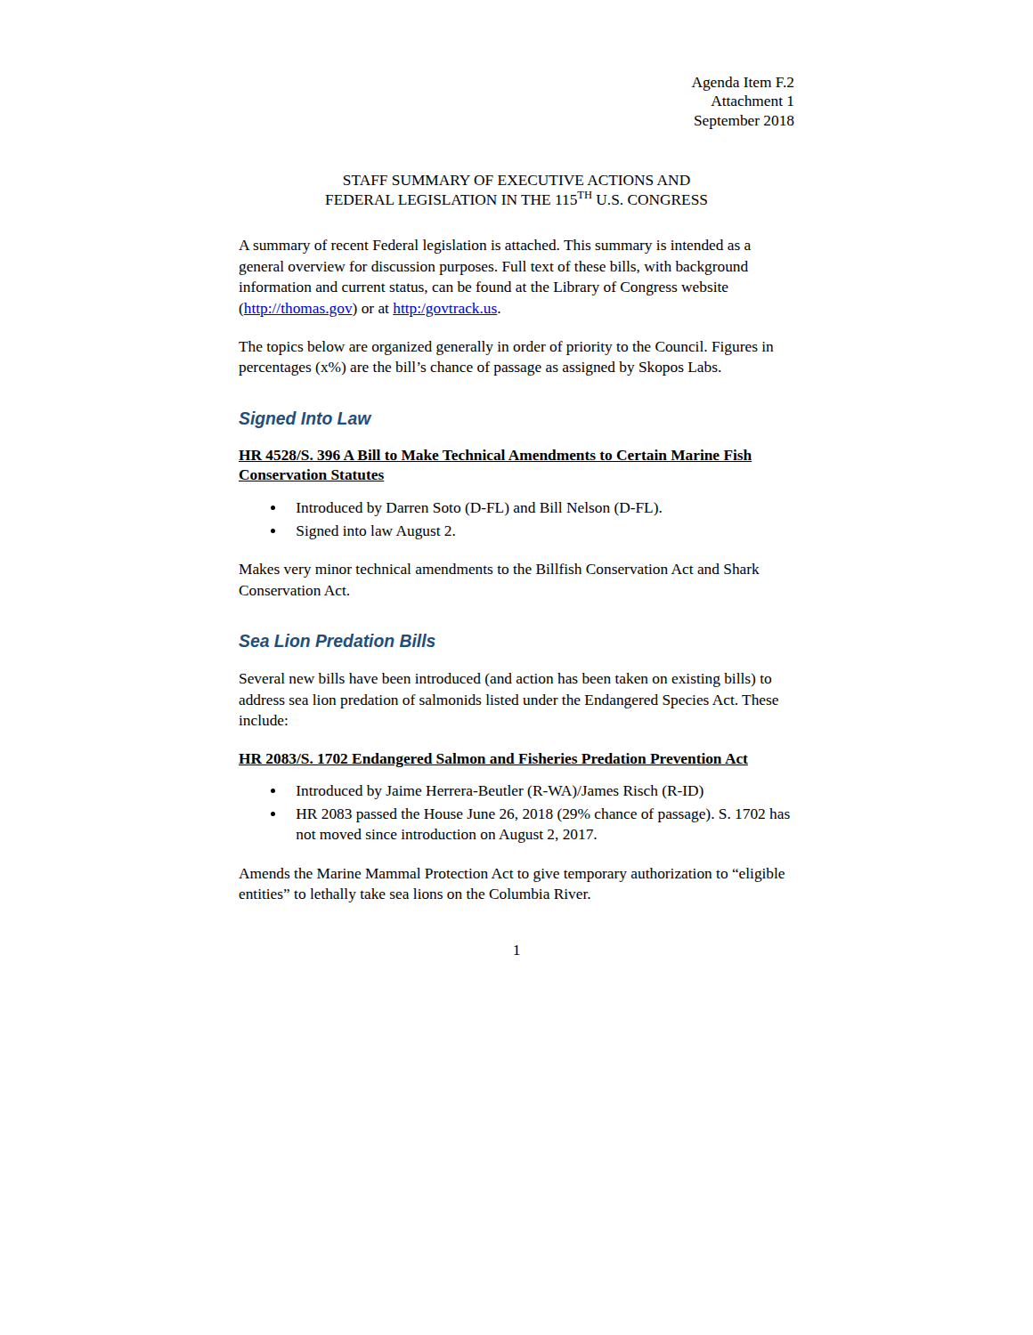Agenda Item F.2
Attachment 1
September 2018
Staff Summary of Executive Actions and
Federal Legislation in the 115th U.S. Congress
A summary of recent Federal legislation is attached. This summary is intended as a general overview for discussion purposes. Full text of these bills, with background information and current status, can be found at the Library of Congress website (http://thomas.gov) or at http:/govtrack.us.
The topics below are organized generally in order of priority to the Council. Figures in percentages (x%) are the bill’s chance of passage as assigned by Skopos Labs.
Signed Into Law
HR 4528/S. 396 A Bill to Make Technical Amendments to Certain Marine Fish Conservation Statutes
Introduced by Darren Soto (D-FL) and Bill Nelson (D-FL).
Signed into law August 2.
Makes very minor technical amendments to the Billfish Conservation Act and Shark Conservation Act.
Sea Lion Predation Bills
Several new bills have been introduced (and action has been taken on existing bills) to address sea lion predation of salmonids listed under the Endangered Species Act. These include:
HR 2083/S. 1702 Endangered Salmon and Fisheries Predation Prevention Act
Introduced by Jaime Herrera-Beutler (R-WA)/James Risch (R-ID)
HR 2083 passed the House June 26, 2018 (29% chance of passage). S. 1702 has not moved since introduction on August 2, 2017.
Amends the Marine Mammal Protection Act to give temporary authorization to “eligible entities” to lethally take sea lions on the Columbia River.
1